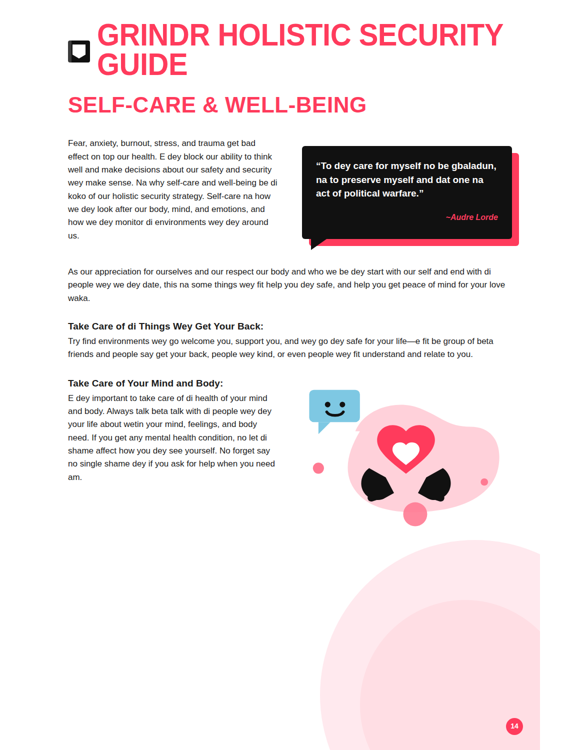Grindr Holistic Security Guide
Self-Care & Well-Being
Fear, anxiety, burnout, stress, and trauma get bad effect on top our health. E dey block our ability to think well and make decisions about our safety and security wey make sense. Na why self-care and well-being be di koko of our holistic security strategy. Self-care na how we dey look after our body, mind, and emotions, and how we dey monitor di environments wey dey around us.
“To dey care for myself no be gbaladun, na to preserve myself and dat one na act of political warfare.”
~Audre Lorde
As our appreciation for ourselves and our respect our body and who we be dey start with our self and end with di people wey we dey date, this na some things wey fit help you dey safe, and help you get peace of mind for your love waka.
Take Care of di Things Wey Get Your Back:
Try find environments wey go welcome you, support you, and wey go dey safe for your life—e fit be group of beta friends and people say get your back, people wey kind, or even people wey fit understand and relate to you.
Take Care of Your Mind and Body:
E dey important to take care of di health of your mind and body. Always talk beta talk with di people wey dey your life about wetin your mind, feelings, and body need. If you get any mental health condition, no let di shame affect how you dey see yourself. No forget say no single shame dey if you ask for help when you need am.
14